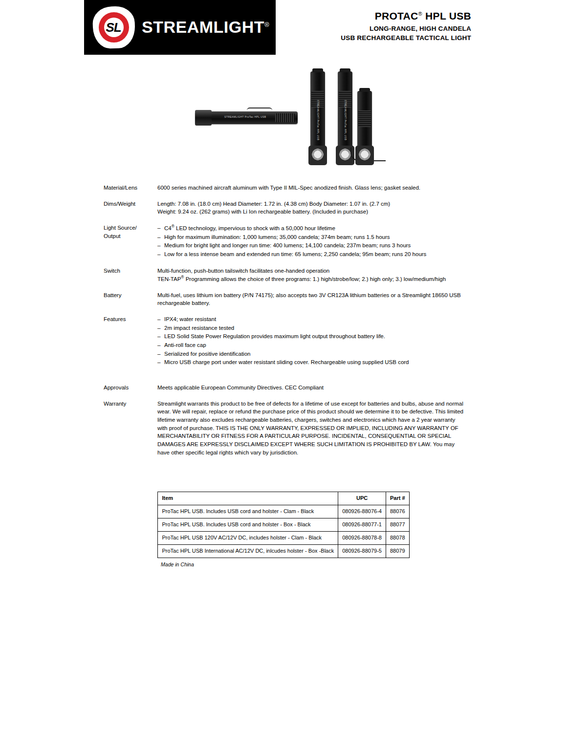SL
STREAMLIGHT®
PROTAC® HPL USB
LONG-RANGE, HIGH CANDELA
USB RECHARGEABLE TACTICAL LIGHT
STREAMLIGHT ProTac HPL USB
STREAMLIGHT ProTac HPL USB
STREAMLIGHT ProTac HPL USB
| Material/Lens | 6000 series machined aircraft aluminum with Type II MIL-Spec anodized finish. Glass lens; gasket sealed. |
| Dims/Weight | Length: 7.08 in. (18.0 cm) Head Diameter: 1.72 in. (4.38 cm) Body Diameter: 1.07 in. (2.7 cm) Weight: 9.24 oz. (262 grams) with Li Ion rechargeable battery. (Included in purchase) |
| Light Source/ Output | C4 ® LED technology, impervious to shock with a 50,000 hour lifetime High for maximum illumination: 1,000 lumens; 35,000 candela; 374m beam; runs 1.5 hours Medium for bright light and longer run time: 400 lumens; 14,100 candela; 237m beam; runs 3 hours Low for a less intense beam and extended run time: 65 lumens; 2,250 candela; 95m beam; runs 20 hours |
| Switch | Multi-function, push-button tailswitch facilitates one-handed operation TEN-TAP ® Programming allows the choice of three programs: 1.) high/strobe/low; 2.) high only; 3.) low/medium/high |
| Battery | Multi-fuel, uses lithium ion battery (P/N 74175); also accepts two 3V CR123A lithium batteries or a Streamlight 18650 USB rechargeable battery. |
| Features | IPX4; water resistant 2m impact resistance tested LED Solid State Power Regulation provides maximum light output throughout battery life. Anti-roll face cap Serialized for positive identification Micro USB charge port under water resistant sliding cover. Rechargeable using supplied USB cord |
| Approvals | Meets applicable European Community Directives. CEC Compliant |
| Warranty | Streamlight warrants this product to be free of defects for a lifetime of use except for batteries and bulbs, abuse and normal wear. We will repair, replace or refund the purchase price of this product should we determine it to be defective. This limited lifetime warranty also excludes rechargeable batteries, chargers, switches and electronics which have a 2 year warranty with proof of purchase. THIS IS THE ONLY WARRANTY, EXPRESSED OR IMPLIED, INCLUDING ANY WARRANTY OF MERCHANTABILITY OR FITNESS FOR A PARTICULAR PURPOSE. INCIDENTAL, CONSEQUENTIAL OR SPECIAL DAMAGES ARE EXPRESSLY DISCLAIMED EXCEPT WHERE SUCH LIMITATION IS PROHIBITED BY LAW. You may have other specific legal rights which vary by jurisdiction. |
| Item | UPC | Part # |
| --- | --- | --- |
| ProTac HPL USB. Includes USB cord and holster - Clam - Black | 080926-88076-4 | 88076 |
| ProTac HPL USB. Includes USB cord and holster - Box - Black | 080926-88077-1 | 88077 |
| ProTac HPL USB 120V AC/12V DC, includes holster - Clam - Black | 080926-88078-8 | 88078 |
| ProTac HPL USB International AC/12V DC, inlcudes holster - Box -Black | 080926-88079-5 | 88079 |
Made in China